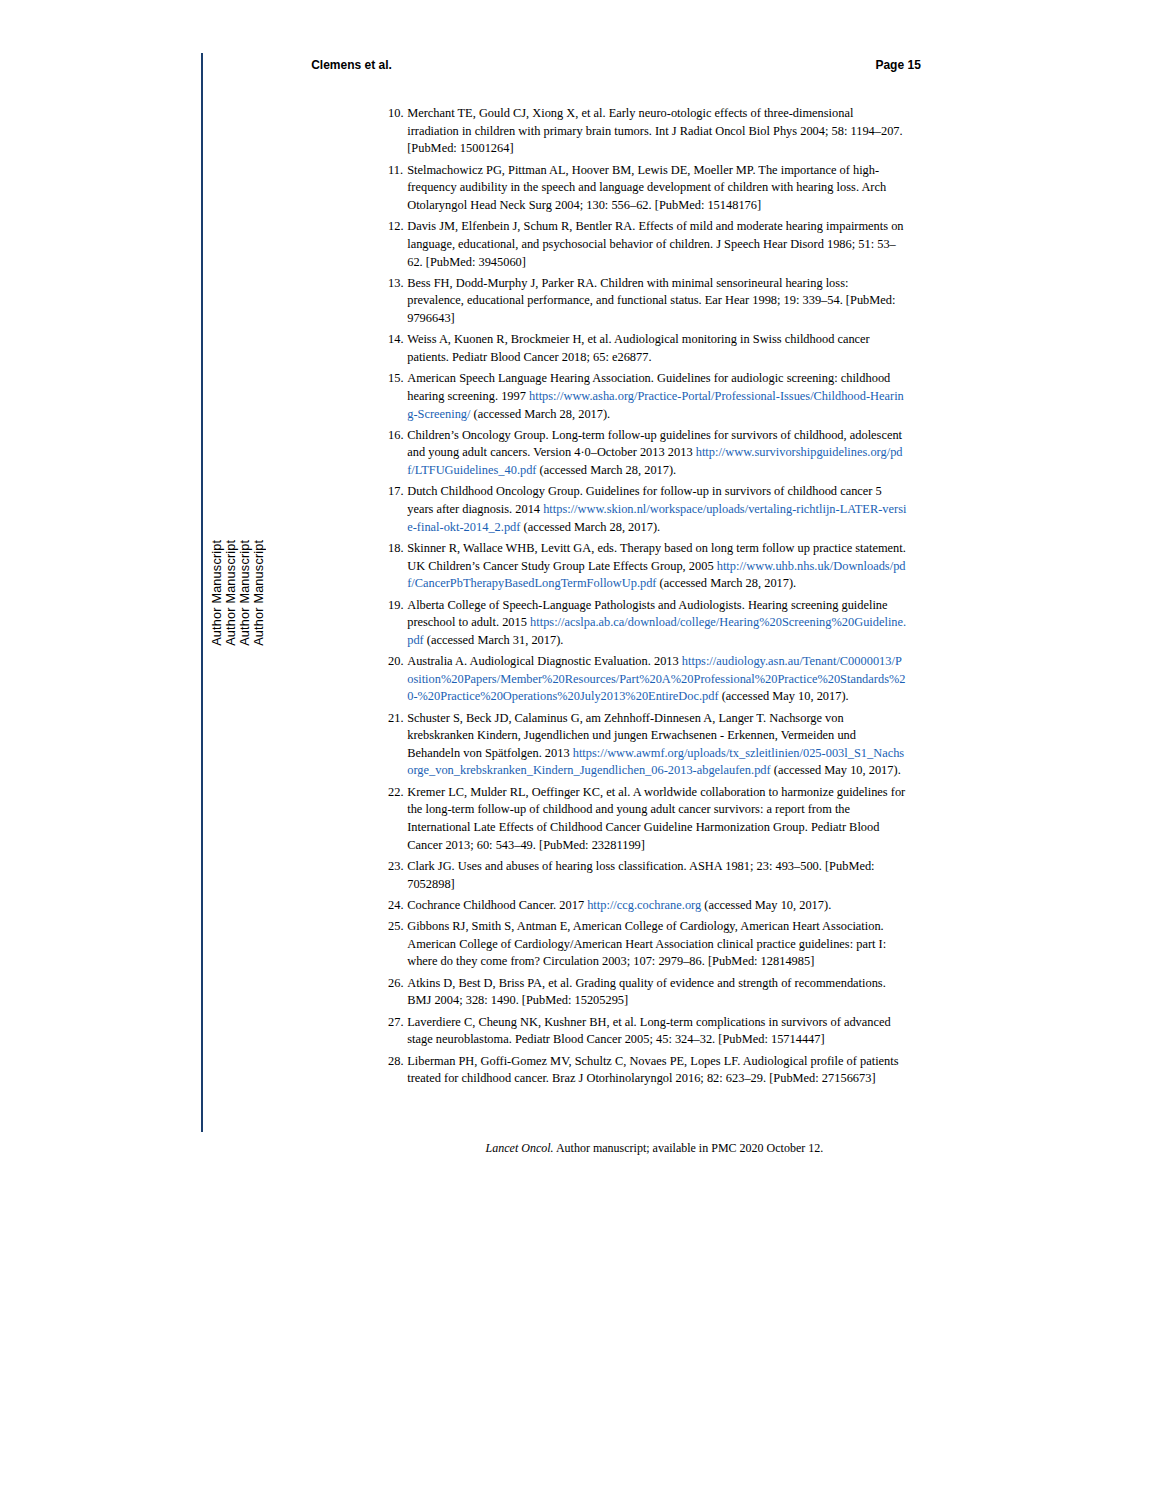Author Manuscript Author Manuscript Author Manuscript Author Manuscript
Clemens et al.
Page 15
10. Merchant TE, Gould CJ, Xiong X, et al. Early neuro-otologic effects of three-dimensional irradiation in children with primary brain tumors. Int J Radiat Oncol Biol Phys 2004; 58: 1194–207. [PubMed: 15001264]
11. Stelmachowicz PG, Pittman AL, Hoover BM, Lewis DE, Moeller MP. The importance of high-frequency audibility in the speech and language development of children with hearing loss. Arch Otolaryngol Head Neck Surg 2004; 130: 556–62. [PubMed: 15148176]
12. Davis JM, Elfenbein J, Schum R, Bentler RA. Effects of mild and moderate hearing impairments on language, educational, and psychosocial behavior of children. J Speech Hear Disord 1986; 51: 53–62. [PubMed: 3945060]
13. Bess FH, Dodd-Murphy J, Parker RA. Children with minimal sensorineural hearing loss: prevalence, educational performance, and functional status. Ear Hear 1998; 19: 339–54. [PubMed: 9796643]
14. Weiss A, Kuonen R, Brockmeier H, et al. Audiological monitoring in Swiss childhood cancer patients. Pediatr Blood Cancer 2018; 65: e26877.
15. American Speech Language Hearing Association. Guidelines for audiologic screening: childhood hearing screening. 1997 https://www.asha.org/Practice-Portal/Professional-Issues/Childhood-Hearing-Screening/ (accessed March 28, 2017).
16. Children’s Oncology Group. Long-term follow-up guidelines for survivors of childhood, adolescent and young adult cancers. Version 4·0–October 2013 2013 http://www.survivorshipguidelines.org/pdf/LTFUGuidelines_40.pdf (accessed March 28, 2017).
17. Dutch Childhood Oncology Group. Guidelines for follow-up in survivors of childhood cancer 5 years after diagnosis. 2014 https://www.skion.nl/workspace/uploads/vertaling-richtlijn-LATER-versie-final-okt-2014_2.pdf (accessed March 28, 2017).
18. Skinner R, Wallace WHB, Levitt GA, eds. Therapy based on long term follow up practice statement. UK Children’s Cancer Study Group Late Effects Group, 2005 http://www.uhb.nhs.uk/Downloads/pdf/CancerPbTherapyBasedLongTermFollowUp.pdf (accessed March 28, 2017).
19. Alberta College of Speech-Language Pathologists and Audiologists. Hearing screening guideline preschool to adult. 2015 https://acslpa.ab.ca/download/college/Hearing%20Screening%20Guideline.pdf (accessed March 31, 2017).
20. Australia A. Audiological Diagnostic Evaluation. 2013 https://audiology.asn.au/Tenant/C0000013/Position%20Papers/Member%20Resources/Part%20A%20Professional%20Practice%20Standards%20-%20Practice%20Operations%20July2013%20EntireDoc.pdf (accessed May 10, 2017).
21. Schuster S, Beck JD, Calaminus G, am Zehnhoff-Dinnesen A, Langer T. Nachsorge von krebskranken Kindern, Jugendlichen und jungen Erwachsenen - Erkennen, Vermeiden und Behandeln von Spätfolgen. 2013 https://www.awmf.org/uploads/tx_szleitlinien/025-003l_S1_Nachsorge_von_krebskranken_Kindern_Jugendlichen_06-2013-abgelaufen.pdf (accessed May 10, 2017).
22. Kremer LC, Mulder RL, Oeffinger KC, et al. A worldwide collaboration to harmonize guidelines for the long-term follow-up of childhood and young adult cancer survivors: a report from the International Late Effects of Childhood Cancer Guideline Harmonization Group. Pediatr Blood Cancer 2013; 60: 543–49. [PubMed: 23281199]
23. Clark JG. Uses and abuses of hearing loss classification. ASHA 1981; 23: 493–500. [PubMed: 7052898]
24. Cochrance Childhood Cancer. 2017 http://ccg.cochrane.org (accessed May 10, 2017).
25. Gibbons RJ, Smith S, Antman E, American College of Cardiology, American Heart Association. American College of Cardiology/American Heart Association clinical practice guidelines: part I: where do they come from? Circulation 2003; 107: 2979–86. [PubMed: 12814985]
26. Atkins D, Best D, Briss PA, et al. Grading quality of evidence and strength of recommendations. BMJ 2004; 328: 1490. [PubMed: 15205295]
27. Laverdiere C, Cheung NK, Kushner BH, et al. Long-term complications in survivors of advanced stage neuroblastoma. Pediatr Blood Cancer 2005; 45: 324–32. [PubMed: 15714447]
28. Liberman PH, Goffi-Gomez MV, Schultz C, Novaes PE, Lopes LF. Audiological profile of patients treated for childhood cancer. Braz J Otorhinolaryngol 2016; 82: 623–29. [PubMed: 27156673]
Lancet Oncol. Author manuscript; available in PMC 2020 October 12.